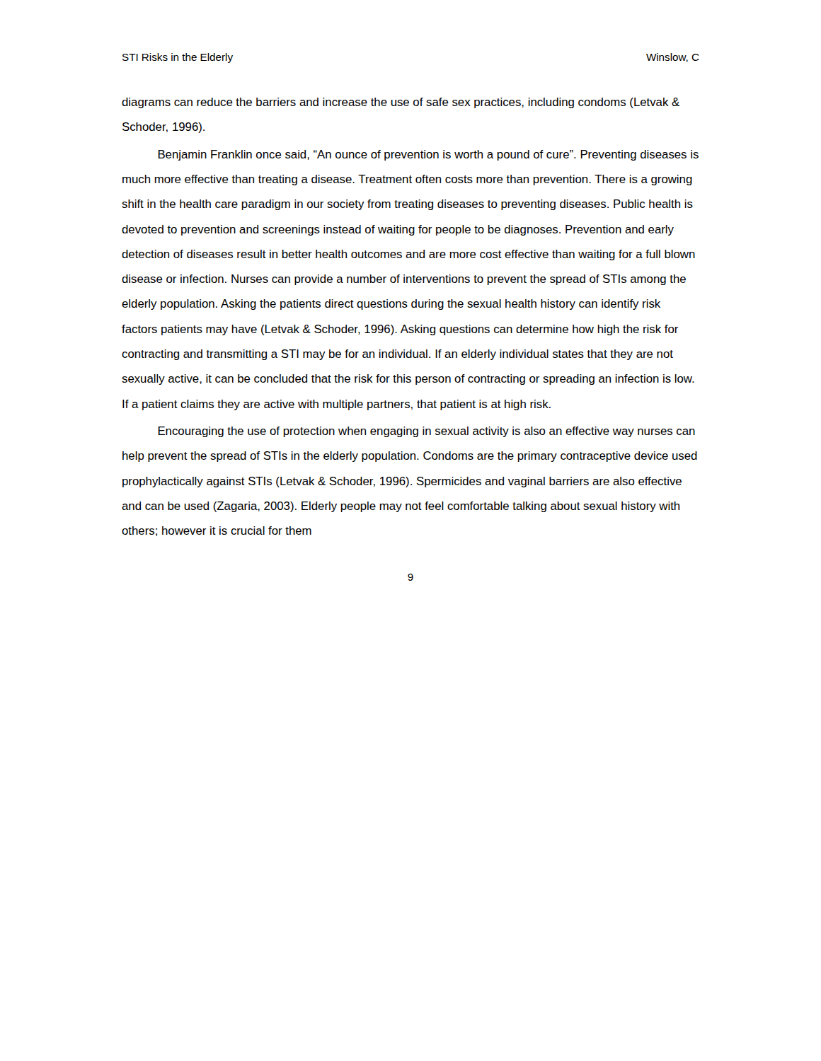STI Risks in the Elderly Winslow, C
diagrams can reduce the barriers and increase the use of safe sex practices, including condoms (Letvak & Schoder, 1996).
Benjamin Franklin once said, “An ounce of prevention is worth a pound of cure”. Preventing diseases is much more effective than treating a disease. Treatment often costs more than prevention. There is a growing shift in the health care paradigm in our society from treating diseases to preventing diseases. Public health is devoted to prevention and screenings instead of waiting for people to be diagnoses. Prevention and early detection of diseases result in better health outcomes and are more cost effective than waiting for a full blown disease or infection. Nurses can provide a number of interventions to prevent the spread of STIs among the elderly population. Asking the patients direct questions during the sexual health history can identify risk factors patients may have (Letvak & Schoder, 1996). Asking questions can determine how high the risk for contracting and transmitting a STI may be for an individual. If an elderly individual states that they are not sexually active, it can be concluded that the risk for this person of contracting or spreading an infection is low. If a patient claims they are active with multiple partners, that patient is at high risk.
Encouraging the use of protection when engaging in sexual activity is also an effective way nurses can help prevent the spread of STIs in the elderly population. Condoms are the primary contraceptive device used prophylactically against STIs (Letvak & Schoder, 1996). Spermicides and vaginal barriers are also effective and can be used (Zagaria, 2003). Elderly people may not feel comfortable talking about sexual history with others; however it is crucial for them
9